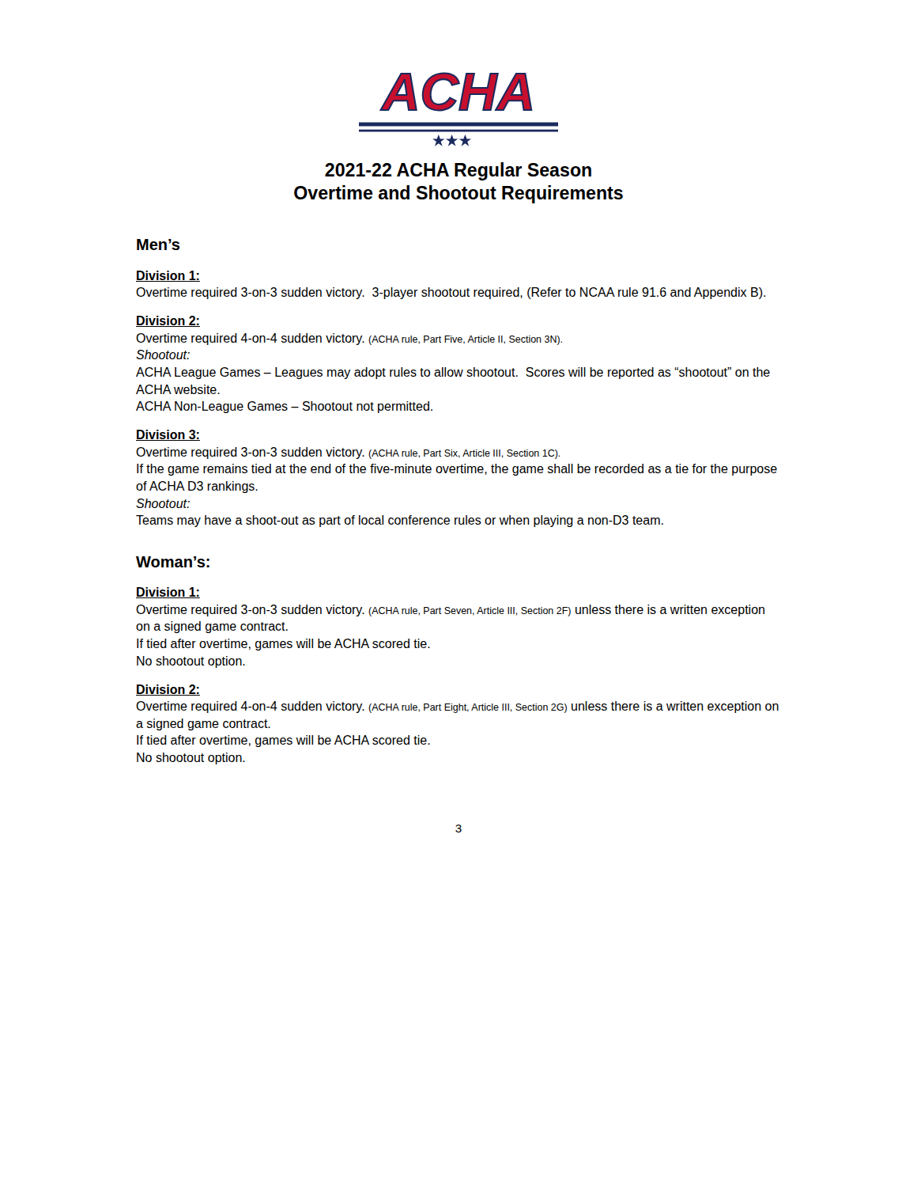ACHA
2021-22 ACHA Regular Season
Overtime and Shootout Requirements
Men’s
Division 1:
Overtime required 3-on-3 sudden victory. 3-player shootout required, (Refer to NCAA rule 91.6 and Appendix B).
Division 2:
Overtime required 4-on-4 sudden victory. (ACHA rule, Part Five, Article II, Section 3N).
Shootout:
ACHA League Games – Leagues may adopt rules to allow shootout. Scores will be reported as “shootout” on the ACHA website.
ACHA Non-League Games – Shootout not permitted.
Division 3:
Overtime required 3-on-3 sudden victory. (ACHA rule, Part Six, Article III, Section 1C).
If the game remains tied at the end of the five-minute overtime, the game shall be recorded as a tie for the purpose of ACHA D3 rankings.
Shootout:
Teams may have a shoot-out as part of local conference rules or when playing a non-D3 team.
Woman’s:
Division 1:
Overtime required 3-on-3 sudden victory. (ACHA rule, Part Seven, Article III, Section 2F) unless there is a written exception on a signed game contract.
If tied after overtime, games will be ACHA scored tie.
No shootout option.
Division 2:
Overtime required 4-on-4 sudden victory. (ACHA rule, Part Eight, Article III, Section 2G) unless there is a written exception on a signed game contract.
If tied after overtime, games will be ACHA scored tie.
No shootout option.
3